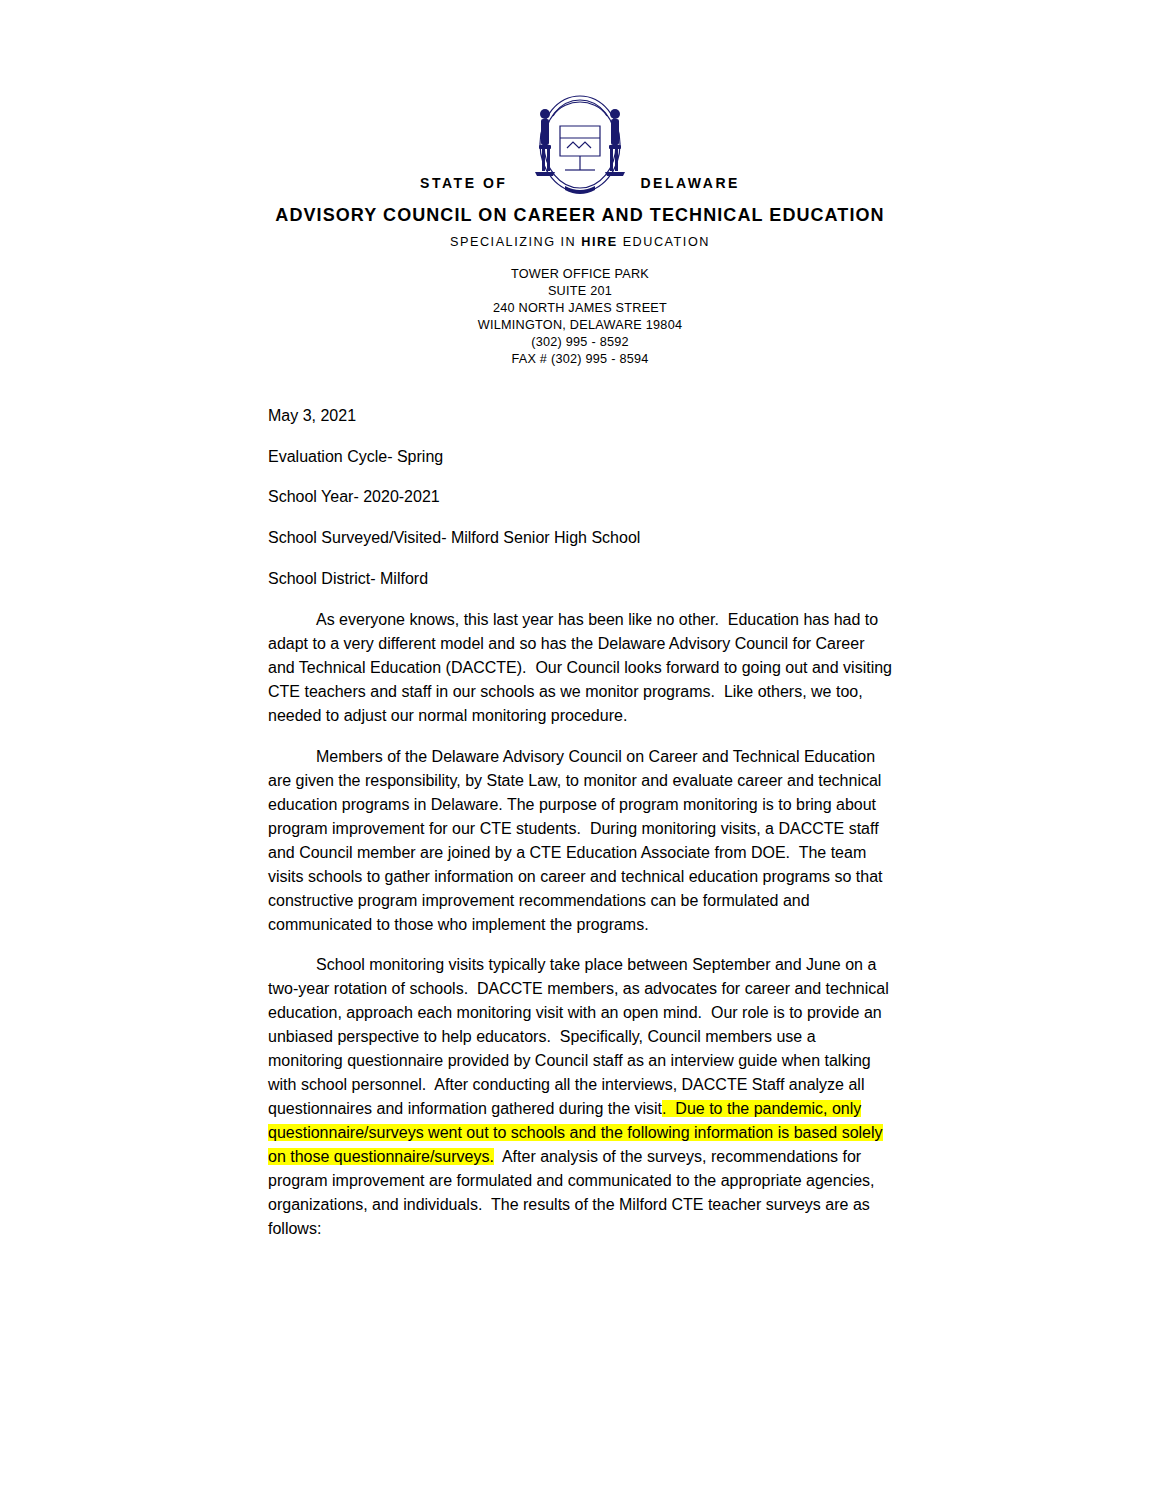STATE OF DELAWARE
ADVISORY COUNCIL ON CAREER AND TECHNICAL EDUCATION
SPECIALIZING IN HIRE EDUCATION
TOWER OFFICE PARK
SUITE 201
240 NORTH JAMES STREET
WILMINGTON, DELAWARE 19804
(302) 995 - 8592
FAX # (302) 995 - 8594
May 3, 2021
Evaluation Cycle- Spring
School Year- 2020-2021
School Surveyed/Visited- Milford Senior High School
School District- Milford
As everyone knows, this last year has been like no other. Education has had to adapt to a very different model and so has the Delaware Advisory Council for Career and Technical Education (DACCTE). Our Council looks forward to going out and visiting CTE teachers and staff in our schools as we monitor programs. Like others, we too, needed to adjust our normal monitoring procedure.
Members of the Delaware Advisory Council on Career and Technical Education are given the responsibility, by State Law, to monitor and evaluate career and technical education programs in Delaware. The purpose of program monitoring is to bring about program improvement for our CTE students. During monitoring visits, a DACCTE staff and Council member are joined by a CTE Education Associate from DOE. The team visits schools to gather information on career and technical education programs so that constructive program improvement recommendations can be formulated and communicated to those who implement the programs.
School monitoring visits typically take place between September and June on a two-year rotation of schools. DACCTE members, as advocates for career and technical education, approach each monitoring visit with an open mind. Our role is to provide an unbiased perspective to help educators. Specifically, Council members use a monitoring questionnaire provided by Council staff as an interview guide when talking with school personnel. After conducting all the interviews, DACCTE Staff analyze all questionnaires and information gathered during the visit. Due to the pandemic, only questionnaire/surveys went out to schools and the following information is based solely on those questionnaire/surveys. After analysis of the surveys, recommendations for program improvement are formulated and communicated to the appropriate agencies, organizations, and individuals. The results of the Milford CTE teacher surveys are as follows: